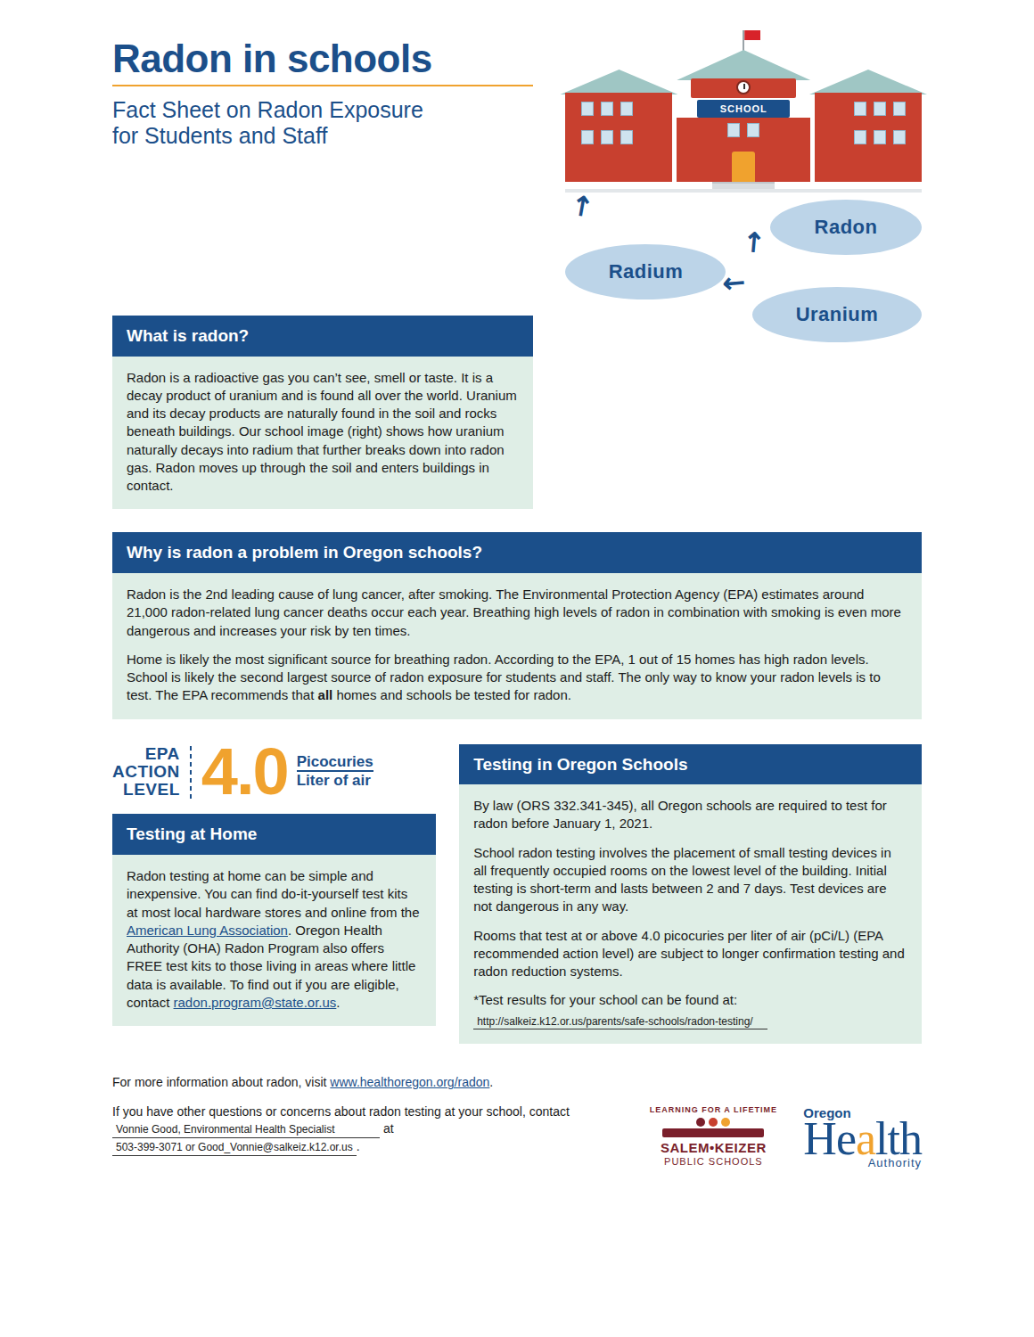Radon in schools
Fact Sheet on Radon Exposure
for Students and Staff
SCHOOL
↗
Radon
↗
Radium
↗
Uranium
What is radon?
Radon is a radioactive gas you can’t see, smell or taste. It is a decay product of uranium and is found all over the world. Uranium and its decay products are naturally found in the soil and rocks beneath buildings. Our school image (right) shows how uranium naturally decays into radium that further breaks down into radon gas. Radon moves up through the soil and enters buildings in contact.
Why is radon a problem in Oregon schools?
Radon is the 2nd leading cause of lung cancer, after smoking. The Environmental Protection Agency (EPA) estimates around 21,000 radon-related lung cancer deaths occur each year. Breathing high levels of radon in combination with smoking is even more dangerous and increases your risk by ten times.
Home is likely the most significant source for breathing radon. According to the EPA, 1 out of 15 homes has high radon levels. School is likely the second largest source of radon exposure for students and staff. The only way to know your radon levels is to test. The EPA recommends that all homes and schools be tested for radon.
EPA
ACTION
LEVEL
4.0
PicocuriesLiter of air
Testing at Home
Radon testing at home can be simple and inexpensive. You can find do-it-yourself test kits at most local hardware stores and online from the American Lung Association. Oregon Health Authority (OHA) Radon Program also offers FREE test kits to those living in areas where little data is available. To find out if you are eligible, contact radon.program@state.or.us.
Testing in Oregon Schools
By law (ORS 332.341-345), all Oregon schools are required to test for radon before January 1, 2021.
School radon testing involves the placement of small testing devices in all frequently occupied rooms on the lowest level of the building. Initial testing is short-term and lasts between 2 and 7 days. Test devices are not dangerous in any way.
Rooms that test at or above 4.0 picocuries per liter of air (pCi/L) (EPA recommended action level) are subject to longer confirmation testing and radon reduction systems.
*Test results for your school can be found at:
http://salkeiz.k12.or.us/parents/safe-schools/radon-testing/
For more information about radon, visit www.healthoregon.org/radon.
If you have other questions or concerns about radon testing at your school, contact Vonnie Good, Environmental Health Specialist at 503-399-3071 or Good_Vonnie@salkeiz.k12.or.us.
LEARNING FOR A LIFETIME
SALEM•KEIZER
PUBLIC SCHOOLS
Oregon
He alth
Authority